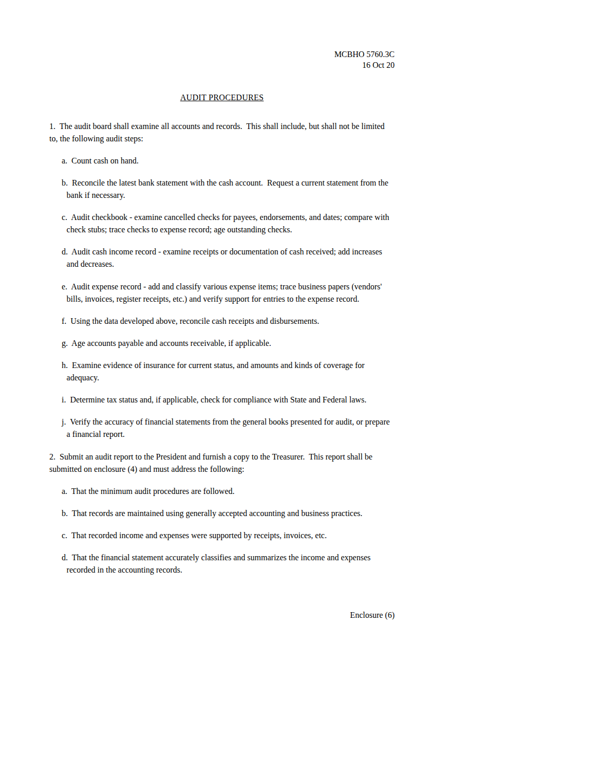MCBHO 5760.3C
16 Oct 20
AUDIT PROCEDURES
1. The audit board shall examine all accounts and records. This shall include, but shall not be limited to, the following audit steps:
a. Count cash on hand.
b. Reconcile the latest bank statement with the cash account. Request a current statement from the bank if necessary.
c. Audit checkbook - examine cancelled checks for payees, endorsements, and dates; compare with check stubs; trace checks to expense record; age outstanding checks.
d. Audit cash income record - examine receipts or documentation of cash received; add increases and decreases.
e. Audit expense record - add and classify various expense items; trace business papers (vendors' bills, invoices, register receipts, etc.) and verify support for entries to the expense record.
f. Using the data developed above, reconcile cash receipts and disbursements.
g. Age accounts payable and accounts receivable, if applicable.
h. Examine evidence of insurance for current status, and amounts and kinds of coverage for adequacy.
i. Determine tax status and, if applicable, check for compliance with State and Federal laws.
j. Verify the accuracy of financial statements from the general books presented for audit, or prepare a financial report.
2. Submit an audit report to the President and furnish a copy to the Treasurer. This report shall be submitted on enclosure (4) and must address the following:
a. That the minimum audit procedures are followed.
b. That records are maintained using generally accepted accounting and business practices.
c. That recorded income and expenses were supported by receipts, invoices, etc.
d. That the financial statement accurately classifies and summarizes the income and expenses recorded in the accounting records.
Enclosure (6)